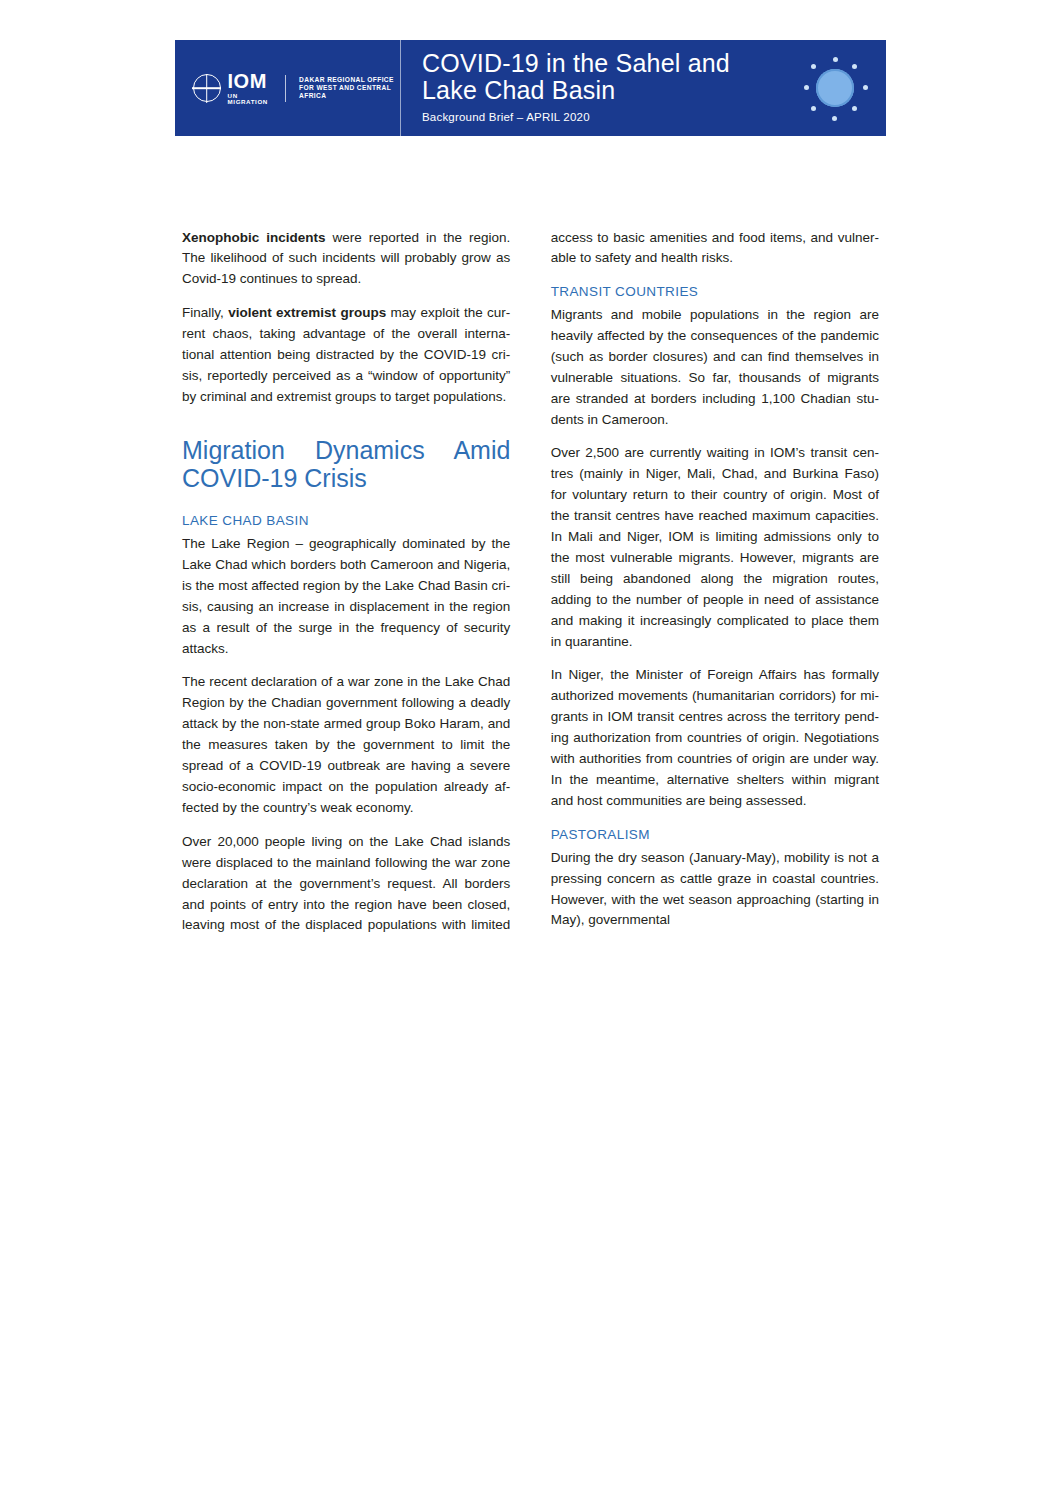IOM
UN Migration
Dakar Regional Office
for West and Central Africa
COVID-19 in the Sahel and Lake Chad Basin
Background Brief – APRIL 2020
Xenophobic incidents were reported in the region. The likelihood of such incidents will probably grow as Covid-19 continues to spread.
Finally, violent extremist groups may exploit the current chaos, taking advantage of the overall international attention being distracted by the COVID-19 crisis, reportedly perceived as a “window of opportunity” by criminal and extremist groups to target populations.
Migration Dynamics Amid COVID-19 Crisis
Lake Chad Basin
The Lake Region – geographically dominated by the Lake Chad which borders both Cameroon and Nigeria, is the most affected region by the Lake Chad Basin crisis, causing an increase in displacement in the region as a result of the surge in the frequency of security attacks.
The recent declaration of a war zone in the Lake Chad Region by the Chadian government following a deadly attack by the non-state armed group Boko Haram, and the measures taken by the government to limit the spread of a COVID-19 outbreak are having a severe socio-economic impact on the population already affected by the country’s weak economy.
Over 20,000 people living on the Lake Chad islands were displaced to the mainland following the war zone declaration at the government’s request. All borders and points of entry into the region have been closed, leaving most of the displaced populations with limited access to basic amenities and food items, and vulnerable to safety and health risks.
Transit Countries
Migrants and mobile populations in the region are heavily affected by the consequences of the pandemic (such as border closures) and can find themselves in vulnerable situations. So far, thousands of migrants are stranded at borders including 1,100 Chadian students in Cameroon.
Over 2,500 are currently waiting in IOM’s transit centres (mainly in Niger, Mali, Chad, and Burkina Faso) for voluntary return to their country of origin. Most of the transit centres have reached maximum capacities. In Mali and Niger, IOM is limiting admissions only to the most vulnerable migrants. However, migrants are still being abandoned along the migration routes, adding to the number of people in need of assistance and making it increasingly complicated to place them in quarantine.
In Niger, the Minister of Foreign Affairs has formally authorized movements (humanitarian corridors) for migrants in IOM transit centres across the territory pending authorization from countries of origin. Negotiations with authorities from countries of origin are under way. In the meantime, alternative shelters within migrant and host communities are being assessed.
Pastoralism
During the dry season (January-May), mobility is not a pressing concern as cattle graze in coastal countries. However, with the wet season approaching (starting in May), governmental